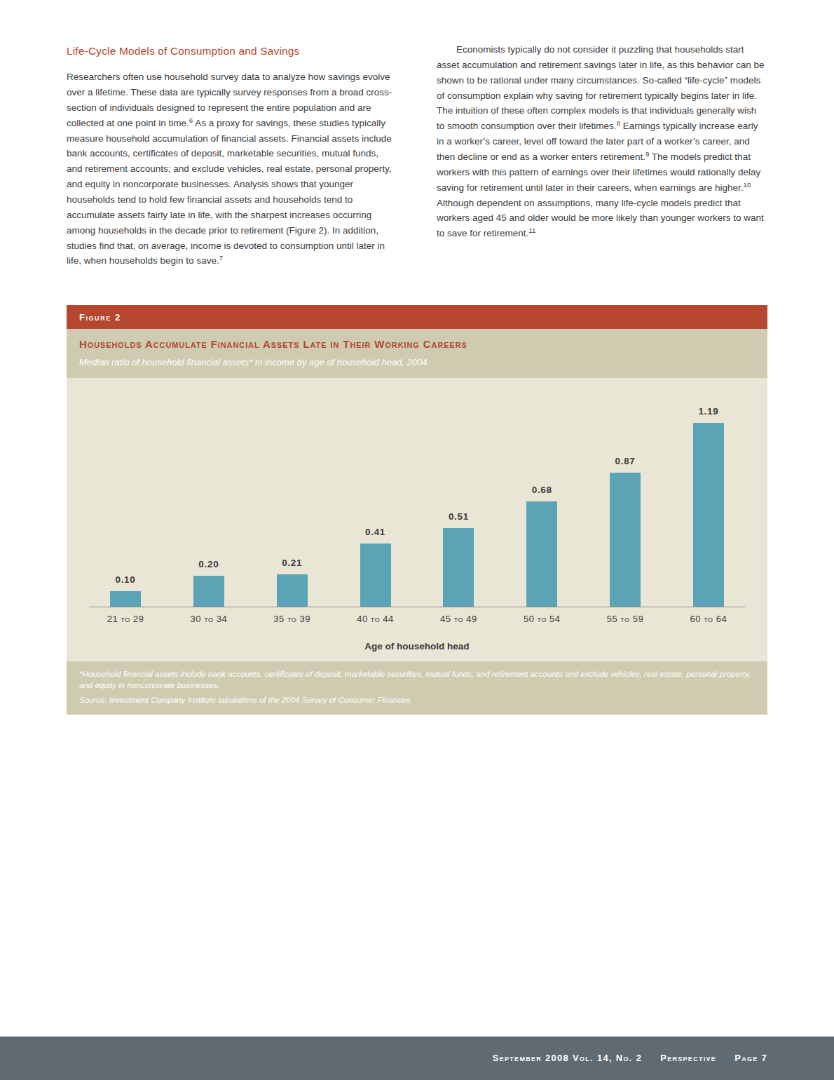Life-Cycle Models of Consumption and Savings
Researchers often use household survey data to analyze how savings evolve over a lifetime. These data are typically survey responses from a broad cross-section of individuals designed to represent the entire population and are collected at one point in time.6 As a proxy for savings, these studies typically measure household accumulation of financial assets. Financial assets include bank accounts, certificates of deposit, marketable securities, mutual funds, and retirement accounts; and exclude vehicles, real estate, personal property, and equity in noncorporate businesses. Analysis shows that younger households tend to hold few financial assets and households tend to accumulate assets fairly late in life, with the sharpest increases occurring among households in the decade prior to retirement (Figure 2). In addition, studies find that, on average, income is devoted to consumption until later in life, when households begin to save.7
Economists typically do not consider it puzzling that households start asset accumulation and retirement savings later in life, as this behavior can be shown to be rational under many circumstances. So-called “life-cycle” models of consumption explain why saving for retirement typically begins later in life. The intuition of these often complex models is that individuals generally wish to smooth consumption over their lifetimes.8 Earnings typically increase early in a worker’s career, level off toward the later part of a worker’s career, and then decline or end as a worker enters retirement.9 The models predict that workers with this pattern of earnings over their lifetimes would rationally delay saving for retirement until later in their careers, when earnings are higher.10 Although dependent on assumptions, many life-cycle models predict that workers aged 45 and older would be more likely than younger workers to want to save for retirement.11
Figure 2
Households Accumulate Financial Assets Late in Their Working Careers
Median ratio of household financial assets* to income by age of household head, 2004
0.10
0.20
0.21
0.41
0.51
0.68
0.87
1.19
21 to 29
30 to 34
35 to 39
40 to 44
45 to 49
50 to 54
55 to 59
60 to 64
Age of household head
*Household financial assets include bank accounts, certificates of deposit, marketable securities, mutual funds, and retirement accounts and exclude vehicles, real estate, personal property, and equity in noncorporate businesses.
Source: Investment Company Institute tabulations of the 2004 Survey of Consumer Finances
September 2008 Vol. 14, No. 2 Perspective Page 7